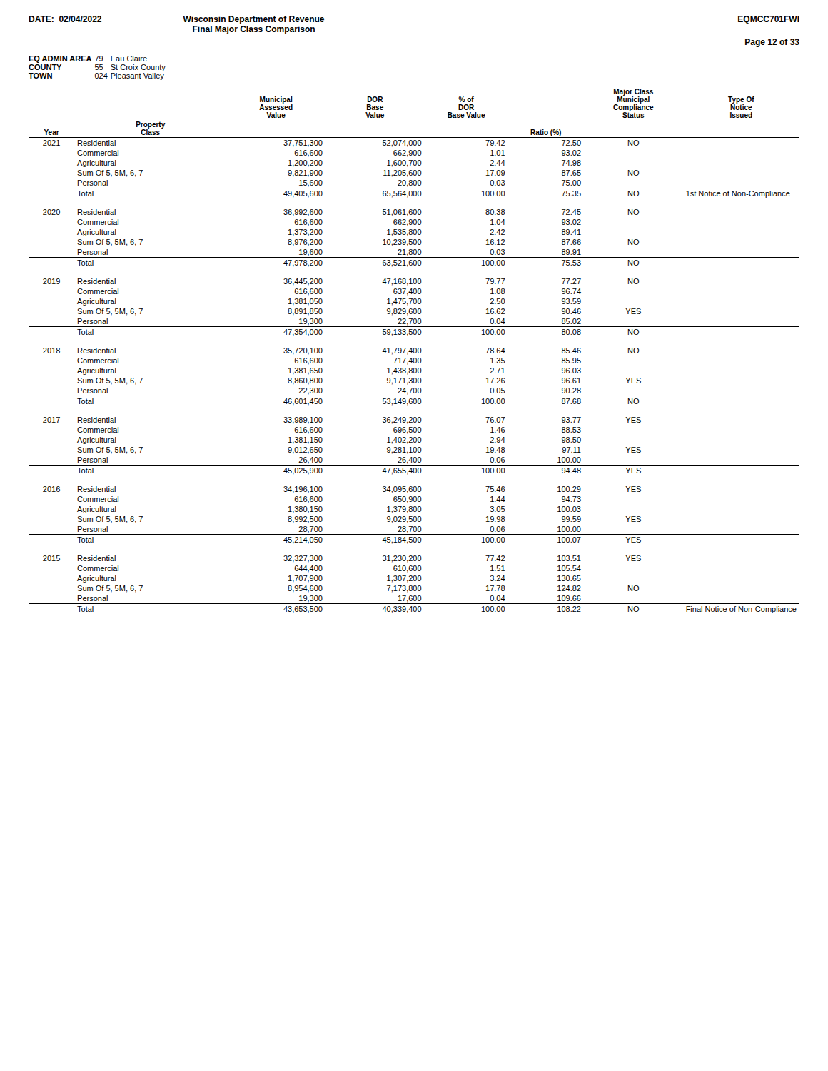DATE: 02/04/2022
Wisconsin Department of Revenue
Final Major Class Comparison
EQMCC701FWI
Page 12 of 33
| EQ ADMIN AREA | 79 | Eau Claire |
| COUNTY | 55 | St Croix County |
| TOWN | 024 | Pleasant Valley |
| | | Municipal Assessed Value | DOR Base Value | % of DOR Base Value | | Major Class Municipal Compliance Status | Type Of Notice Issued |
| --- | --- | --- | --- | --- | --- | --- | --- |
| Year | Property Class | | | | Ratio (%) | | |
| 2021 | Residential | 37,751,300 | 52,074,000 | 79.42 | 72.50 | NO | |
| | Commercial | 616,600 | 662,900 | 1.01 | 93.02 | | |
| | Agricultural | 1,200,200 | 1,600,700 | 2.44 | 74.98 | | |
| | Sum Of 5, 5M, 6, 7 | 9,821,900 | 11,205,600 | 17.09 | 87.65 | NO | |
| | Personal | 15,600 | 20,800 | 0.03 | 75.00 | | |
| | Total | 49,405,600 | 65,564,000 | 100.00 | 75.35 | NO | 1st Notice of Non-Compliance |
| 2020 | Residential | 36,992,600 | 51,061,600 | 80.38 | 72.45 | NO | |
| | Commercial | 616,600 | 662,900 | 1.04 | 93.02 | | |
| | Agricultural | 1,373,200 | 1,535,800 | 2.42 | 89.41 | | |
| | Sum Of 5, 5M, 6, 7 | 8,976,200 | 10,239,500 | 16.12 | 87.66 | NO | |
| | Personal | 19,600 | 21,800 | 0.03 | 89.91 | | |
| | Total | 47,978,200 | 63,521,600 | 100.00 | 75.53 | NO | |
| 2019 | Residential | 36,445,200 | 47,168,100 | 79.77 | 77.27 | NO | |
| | Commercial | 616,600 | 637,400 | 1.08 | 96.74 | | |
| | Agricultural | 1,381,050 | 1,475,700 | 2.50 | 93.59 | | |
| | Sum Of 5, 5M, 6, 7 | 8,891,850 | 9,829,600 | 16.62 | 90.46 | YES | |
| | Personal | 19,300 | 22,700 | 0.04 | 85.02 | | |
| | Total | 47,354,000 | 59,133,500 | 100.00 | 80.08 | NO | |
| 2018 | Residential | 35,720,100 | 41,797,400 | 78.64 | 85.46 | NO | |
| | Commercial | 616,600 | 717,400 | 1.35 | 85.95 | | |
| | Agricultural | 1,381,650 | 1,438,800 | 2.71 | 96.03 | | |
| | Sum Of 5, 5M, 6, 7 | 8,860,800 | 9,171,300 | 17.26 | 96.61 | YES | |
| | Personal | 22,300 | 24,700 | 0.05 | 90.28 | | |
| | Total | 46,601,450 | 53,149,600 | 100.00 | 87.68 | NO | |
| 2017 | Residential | 33,989,100 | 36,249,200 | 76.07 | 93.77 | YES | |
| | Commercial | 616,600 | 696,500 | 1.46 | 88.53 | | |
| | Agricultural | 1,381,150 | 1,402,200 | 2.94 | 98.50 | | |
| | Sum Of 5, 5M, 6, 7 | 9,012,650 | 9,281,100 | 19.48 | 97.11 | YES | |
| | Personal | 26,400 | 26,400 | 0.06 | 100.00 | | |
| | Total | 45,025,900 | 47,655,400 | 100.00 | 94.48 | YES | |
| 2016 | Residential | 34,196,100 | 34,095,600 | 75.46 | 100.29 | YES | |
| | Commercial | 616,600 | 650,900 | 1.44 | 94.73 | | |
| | Agricultural | 1,380,150 | 1,379,800 | 3.05 | 100.03 | | |
| | Sum Of 5, 5M, 6, 7 | 8,992,500 | 9,029,500 | 19.98 | 99.59 | YES | |
| | Personal | 28,700 | 28,700 | 0.06 | 100.00 | | |
| | Total | 45,214,050 | 45,184,500 | 100.00 | 100.07 | YES | |
| 2015 | Residential | 32,327,300 | 31,230,200 | 77.42 | 103.51 | YES | |
| | Commercial | 644,400 | 610,600 | 1.51 | 105.54 | | |
| | Agricultural | 1,707,900 | 1,307,200 | 3.24 | 130.65 | | |
| | Sum Of 5, 5M, 6, 7 | 8,954,600 | 7,173,800 | 17.78 | 124.82 | NO | |
| | Personal | 19,300 | 17,600 | 0.04 | 109.66 | | |
| | Total | 43,653,500 | 40,339,400 | 100.00 | 108.22 | NO | Final Notice of Non-Compliance |